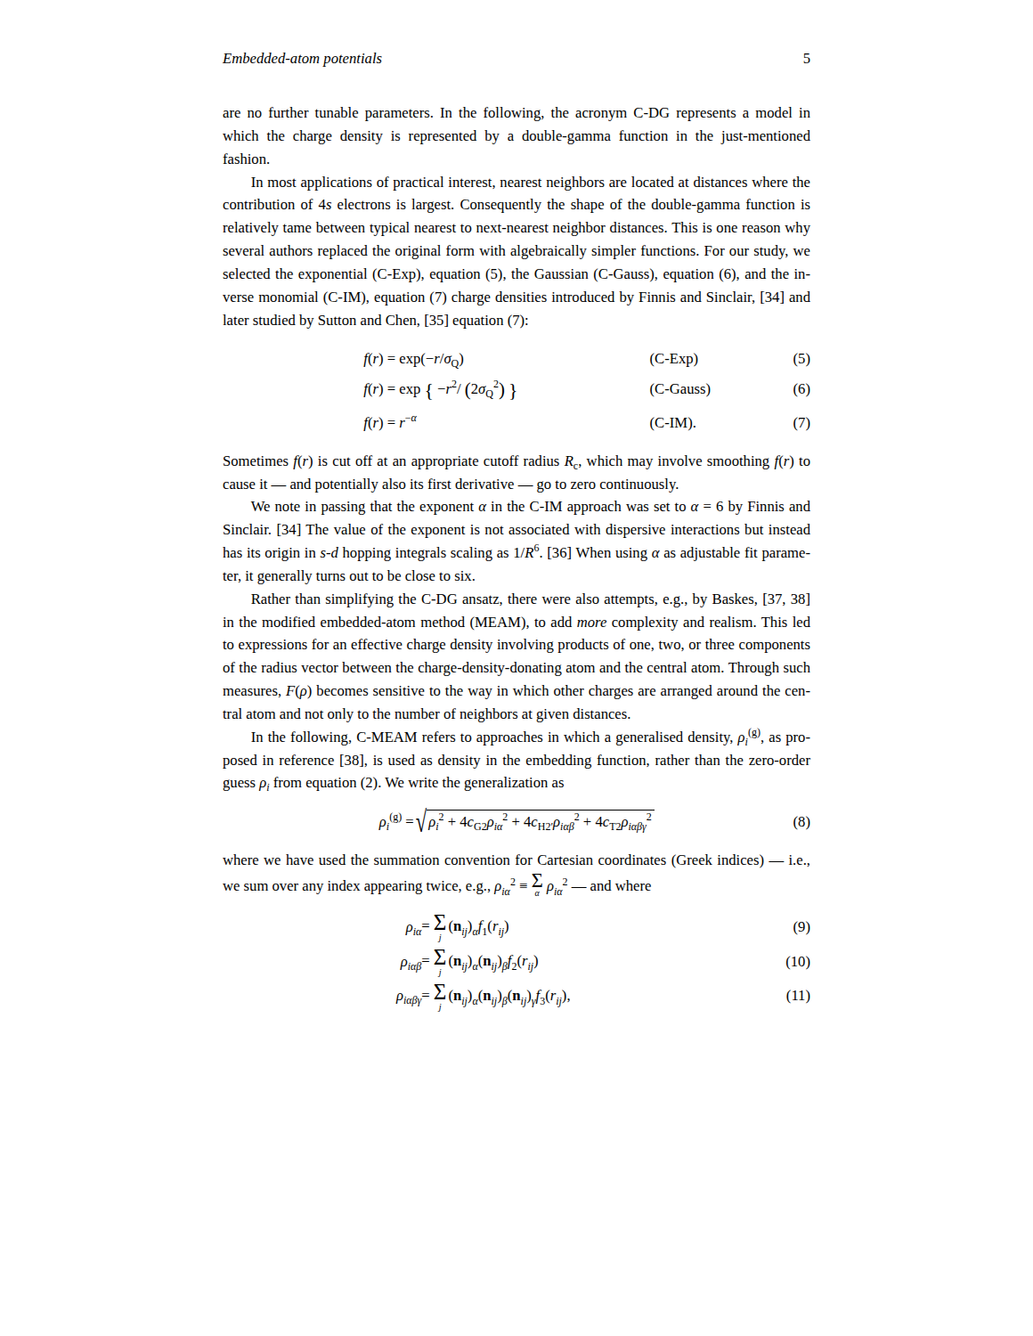Embedded-atom potentials 5
are no further tunable parameters. In the following, the acronym C-DG represents a model in which the charge density is represented by a double-gamma function in the just-mentioned fashion.
In most applications of practical interest, nearest neighbors are located at distances where the contribution of 4s electrons is largest. Consequently the shape of the double-gamma function is relatively tame between typical nearest to next-nearest neighbor distances. This is one reason why several authors replaced the original form with algebraically simpler functions. For our study, we selected the exponential (C-Exp), equation (5), the Gaussian (C-Gauss), equation (6), and the inverse monomial (C-IM), equation (7) charge densities introduced by Finnis and Sinclair, [34] and later studied by Sutton and Chen, [35] equation (7):
| | f ( r ) = exp(− r / σ Q ) | (C-Exp) | (5) |
| | f ( r ) = exp { − r 2 / ( 2 σ Q 2 ) } | (C-Gauss) | (6) |
| | f ( r ) = r − α | (C-IM). | (7) |
Sometimes f(r) is cut off at an appropriate cutoff radius Rc, which may involve smoothing f(r) to cause it — and potentially also its first derivative — go to zero continuously.
We note in passing that the exponent α in the C-IM approach was set to α = 6 by Finnis and Sinclair. [34] The value of the exponent is not associated with dispersive interactions but instead has its origin in s-d hopping integrals scaling as 1/R6. [36] When using α as adjustable fit parameter, it generally turns out to be close to six.
Rather than simplifying the C-DG ansatz, there were also attempts, e.g., by Baskes, [37, 38] in the modified embedded-atom method (MEAM), to add more complexity and realism. This led to expressions for an effective charge density involving products of one, two, or three components of the radius vector between the charge-density-donating atom and the central atom. Through such measures, F(ρ) becomes sensitive to the way in which other charges are arranged around the central atom and not only to the number of neighbors at given distances.
In the following, C-MEAM refers to approaches in which a generalised density, ρi(g), as proposed in reference [38], is used as density in the embedding function, rather than the zero-order guess ρi from equation (2). We write the generalization as
| | ρ i (g) = | √ ρ i 2 + 4 c G2 ρ iα 2 + 4 c H2′ ρ iαβ 2 + 4 c T2 ρ iαβγ 2 | (8) |
where we have used the summation convention for Cartesian coordinates (Greek indices) — i.e., we sum over any index appearing twice, e.g., ρiα2 ≡ Σα ρiα2 — and where
| | ρ iα | = Σ j ( n ij ) α f 1 ( r ij ) | (9) |
| | ρ iαβ | = Σ j ( n ij ) α ( n ij ) β f 2 ( r ij ) | (10) |
| | ρ iαβγ | = Σ j ( n ij ) α ( n ij ) β ( n ij ) γ f 3 ( r ij ), | (11) |